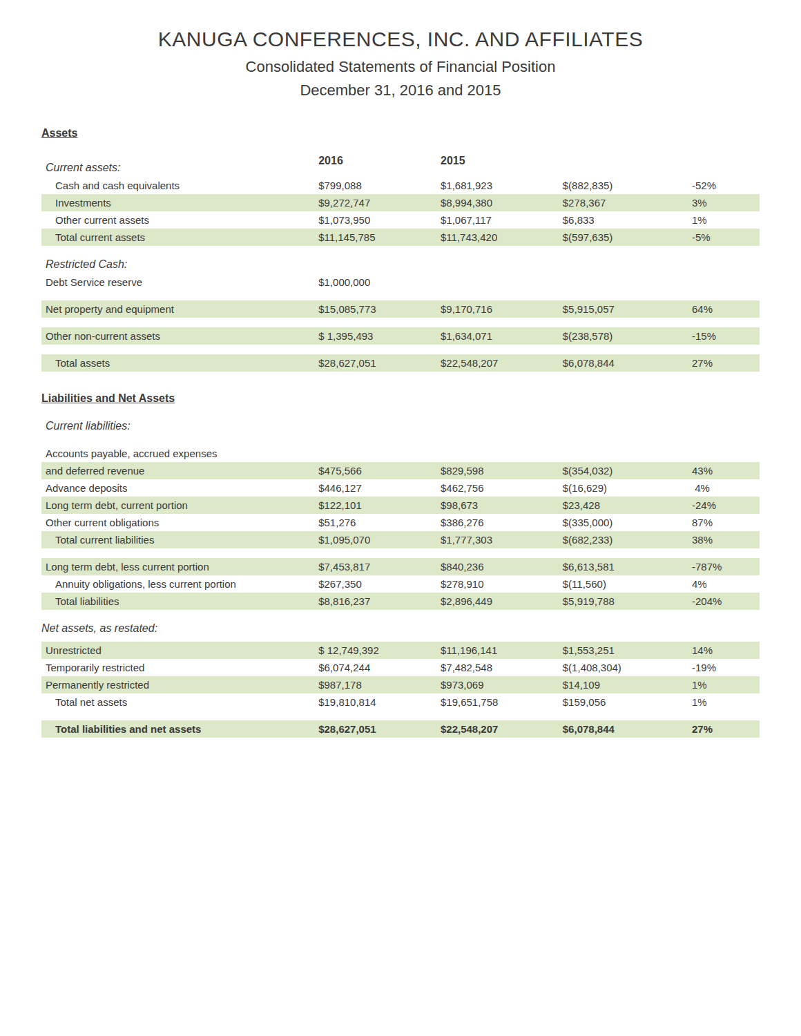KANUGA CONFERENCES, INC. AND AFFILIATES
Consolidated Statements of Financial Position
December 31, 2016 and 2015
Assets
| Current assets: | 2016 | 2015 | | |
| Cash and cash equivalents | $799,088 | $1,681,923 | $(882,835) | -52% |
| Investments | $9,272,747 | $8,994,380 | $278,367 | 3% |
| Other current assets | $1,073,950 | $1,067,117 | $6,833 | 1% |
| Total current assets | $11,145,785 | $11,743,420 | $(597,635) | -5% |
| Restricted Cash: | | | | |
| Debt Service reserve | $1,000,000 | | | |
| Net property and equipment | $15,085,773 | $9,170,716 | $5,915,057 | 64% |
| Other non-current assets | $ 1,395,493 | $1,634,071 | $(238,578) | -15% |
| Total assets | $28,627,051 | $22,548,207 | $6,078,844 | 27% |
Liabilities and Net Assets
| Current liabilities: | | | | |
| Accounts payable, accrued expenses | | | | |
| and deferred revenue | $475,566 | $829,598 | $(354,032) | 43% |
| Advance deposits | $446,127 | $462,756 | $(16,629) | 4% |
| Long term debt, current portion | $122,101 | $98,673 | $23,428 | -24% |
| Other current obligations | $51,276 | $386,276 | $(335,000) | 87% |
| Total current liabilities | $1,095,070 | $1,777,303 | $(682,233) | 38% |
| Long term debt, less current portion | $7,453,817 | $840,236 | $6,613,581 | -787% |
| Annuity obligations, less current portion | $267,350 | $278,910 | $(11,560) | 4% |
| Total liabilities | $8,816,237 | $2,896,449 | $5,919,788 | -204% |
Net assets, as restated:
| Unrestricted | $ 12,749,392 | $11,196,141 | $1,553,251 | 14% |
| Temporarily restricted | $6,074,244 | $7,482,548 | $(1,408,304) | -19% |
| Permanently restricted | $987,178 | $973,069 | $14,109 | 1% |
| Total net assets | $19,810,814 | $19,651,758 | $159,056 | 1% |
| Total liabilities and net assets | $28,627,051 | $22,548,207 | $6,078,844 | 27% |